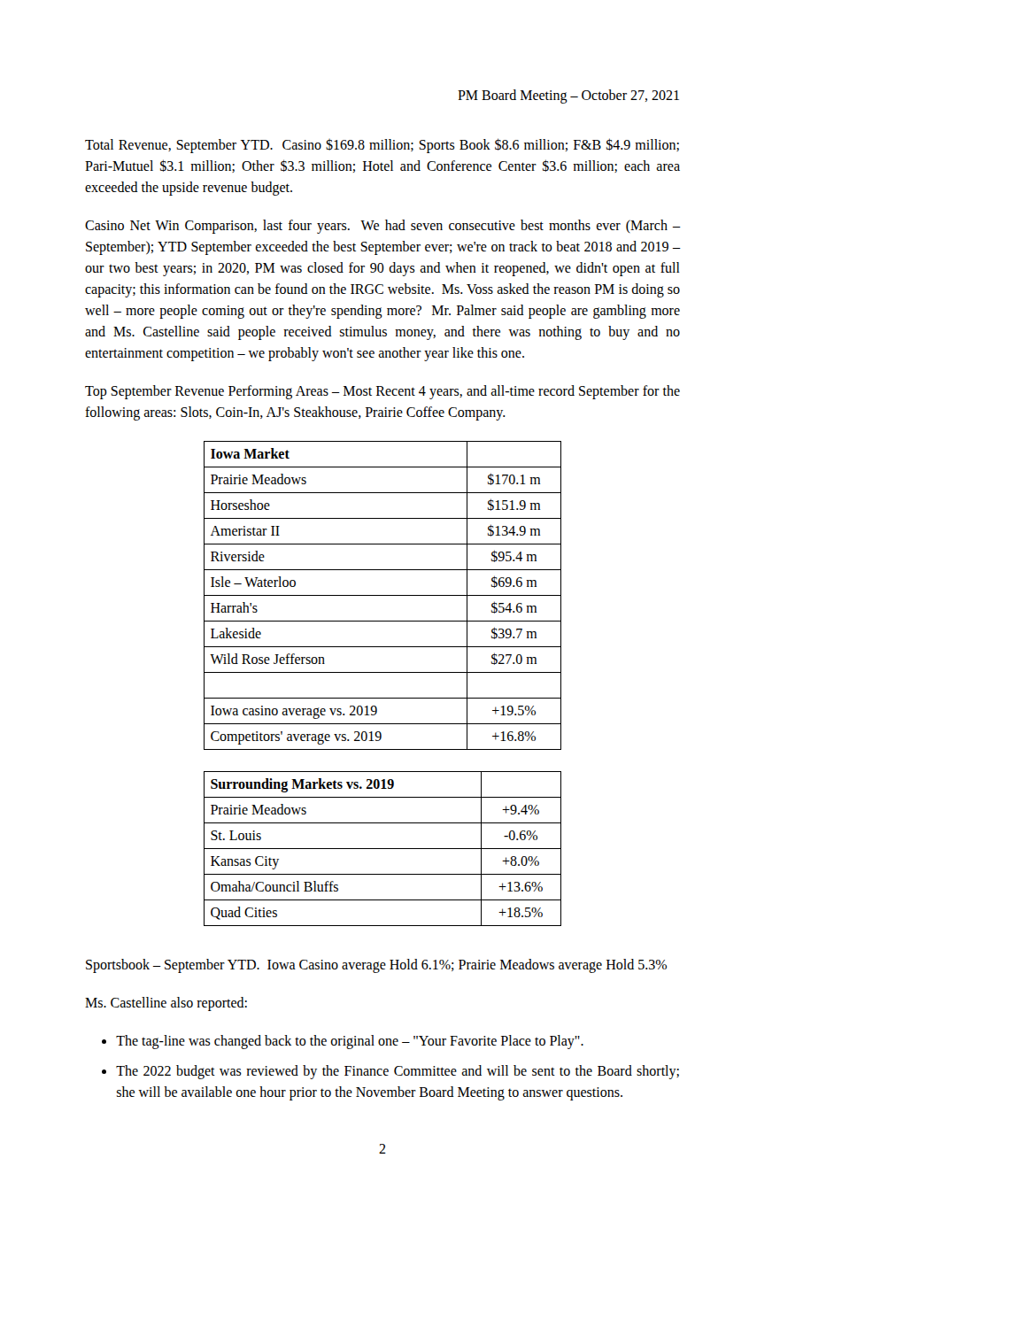PM Board Meeting – October 27, 2021
Total Revenue, September YTD. Casino $169.8 million; Sports Book $8.6 million; F&B $4.9 million; Pari-Mutuel $3.1 million; Other $3.3 million; Hotel and Conference Center $3.6 million; each area exceeded the upside revenue budget.
Casino Net Win Comparison, last four years. We had seven consecutive best months ever (March – September); YTD September exceeded the best September ever; we're on track to beat 2018 and 2019 – our two best years; in 2020, PM was closed for 90 days and when it reopened, we didn't open at full capacity; this information can be found on the IRGC website. Ms. Voss asked the reason PM is doing so well – more people coming out or they're spending more? Mr. Palmer said people are gambling more and Ms. Castelline said people received stimulus money, and there was nothing to buy and no entertainment competition – we probably won't see another year like this one.
Top September Revenue Performing Areas – Most Recent 4 years, and all-time record September for the following areas: Slots, Coin-In, AJ's Steakhouse, Prairie Coffee Company.
| Iowa Market | |
| --- | --- |
| Prairie Meadows | $170.1 m |
| Horseshoe | $151.9 m |
| Ameristar II | $134.9 m |
| Riverside | $95.4 m |
| Isle – Waterloo | $69.6 m |
| Harrah's | $54.6 m |
| Lakeside | $39.7 m |
| Wild Rose Jefferson | $27.0 m |
| Iowa casino average vs. 2019 | +19.5% |
| Competitors' average vs. 2019 | +16.8% |
| Surrounding Markets vs. 2019 | |
| --- | --- |
| Prairie Meadows | +9.4% |
| St. Louis | -0.6% |
| Kansas City | +8.0% |
| Omaha/Council Bluffs | +13.6% |
| Quad Cities | +18.5% |
Sportsbook – September YTD. Iowa Casino average Hold 6.1%; Prairie Meadows average Hold 5.3%
Ms. Castelline also reported:
The tag-line was changed back to the original one – "Your Favorite Place to Play".
The 2022 budget was reviewed by the Finance Committee and will be sent to the Board shortly; she will be available one hour prior to the November Board Meeting to answer questions.
2